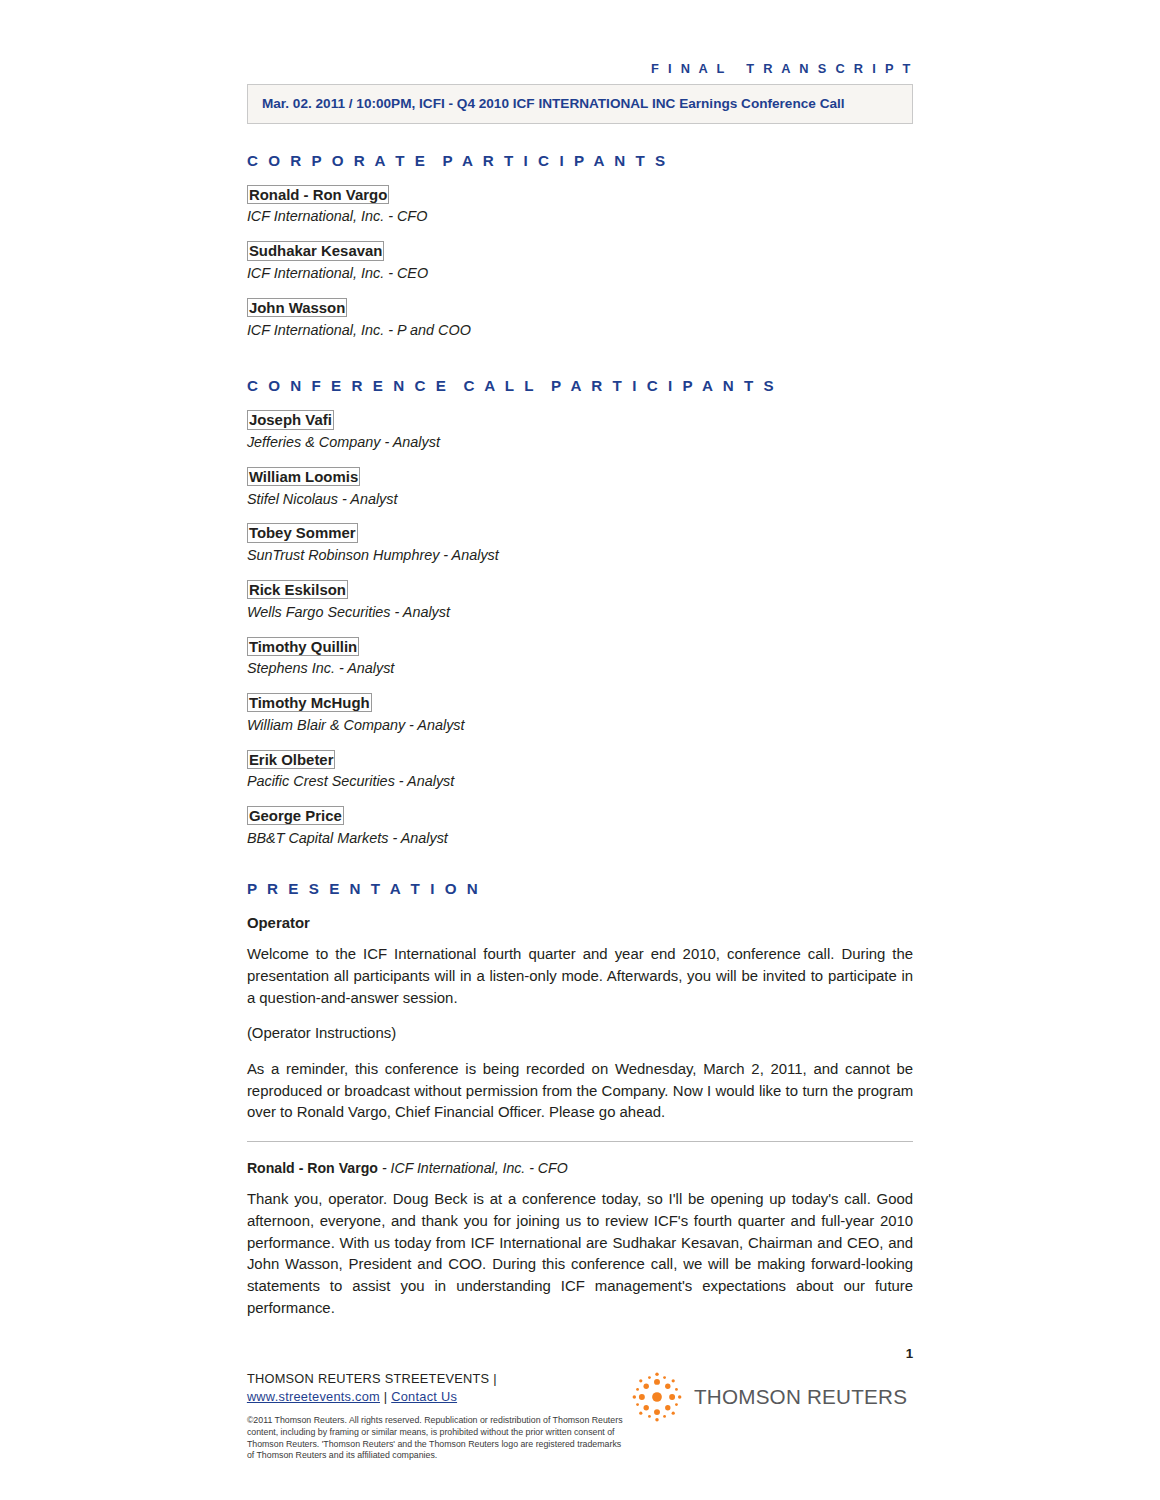F I N A L T R A N S C R I P T
Mar. 02. 2011 / 10:00PM, ICFI - Q4 2010 ICF INTERNATIONAL INC Earnings Conference Call
C O R P O R A T E P A R T I C I P A N T S
Ronald - Ron Vargo
ICF International, Inc. - CFO
Sudhakar Kesavan
ICF International, Inc. - CEO
John Wasson
ICF International, Inc. - P and COO
C O N F E R E N C E C A L L P A R T I C I P A N T S
Joseph Vafi
Jefferies & Company - Analyst
William Loomis
Stifel Nicolaus - Analyst
Tobey Sommer
SunTrust Robinson Humphrey - Analyst
Rick Eskilson
Wells Fargo Securities - Analyst
Timothy Quillin
Stephens Inc. - Analyst
Timothy McHugh
William Blair & Company - Analyst
Erik Olbeter
Pacific Crest Securities - Analyst
George Price
BB&T Capital Markets - Analyst
P R E S E N T A T I O N
Operator
Welcome to the ICF International fourth quarter and year end 2010, conference call. During the presentation all participants will in a listen-only mode. Afterwards, you will be invited to participate in a question-and-answer session.
(Operator Instructions)
As a reminder, this conference is being recorded on Wednesday, March 2, 2011, and cannot be reproduced or broadcast without permission from the Company. Now I would like to turn the program over to Ronald Vargo, Chief Financial Officer. Please go ahead.
Ronald - Ron Vargo - ICF International, Inc. - CFO
Thank you, operator. Doug Beck is at a conference today, so I'll be opening up today's call. Good afternoon, everyone, and thank you for joining us to review ICF's fourth quarter and full-year 2010 performance. With us today from ICF International are Sudhakar Kesavan, Chairman and CEO, and John Wasson, President and COO. During this conference call, we will be making forward-looking statements to assist you in understanding ICF management's expectations about our future performance.
1
THOMSON REUTERS STREETEVENTS | www.streetevents.com | Contact Us
©2011 Thomson Reuters. All rights reserved. Republication or redistribution of Thomson Reuters content, including by framing or similar means, is prohibited without the prior written consent of Thomson Reuters. 'Thomson Reuters' and the Thomson Reuters logo are registered trademarks of Thomson Reuters and its affiliated companies.
THOMSON REUTERS